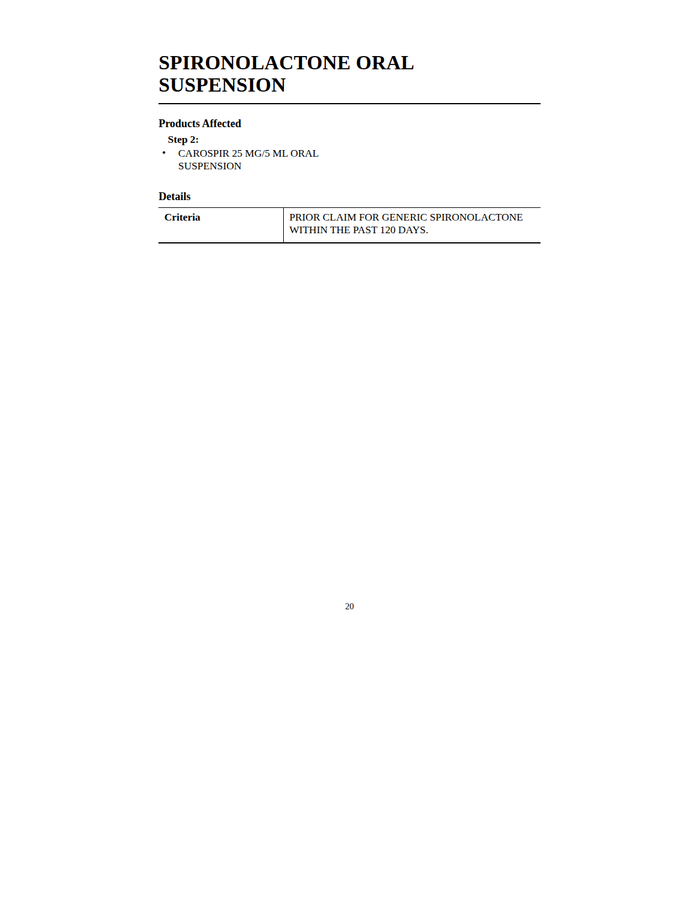SPIRONOLACTONE ORAL SUSPENSION
Products Affected
Step 2:
CAROSPIR 25 MG/5 ML ORAL
SUSPENSION
Details
| Criteria | PRIOR CLAIM FOR GENERIC SPIRONOLACTONE WITHIN THE PAST 120 DAYS. |
20